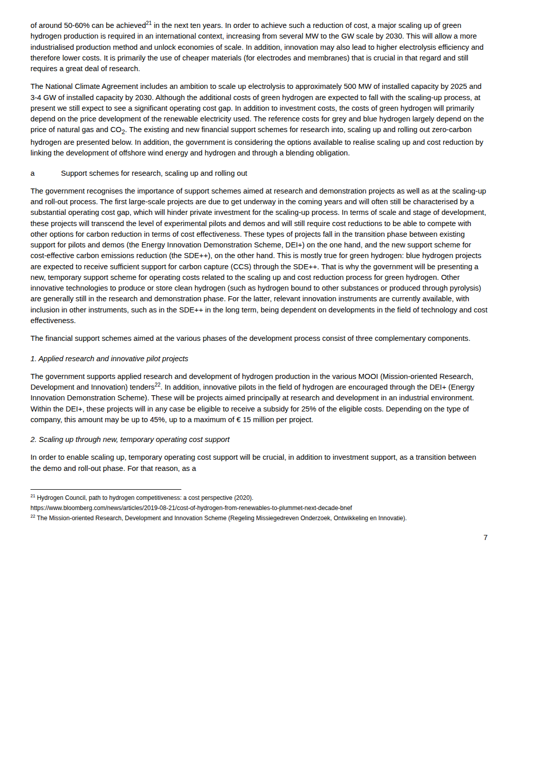of around 50-60% can be achieved21 in the next ten years. In order to achieve such a reduction of cost, a major scaling up of green hydrogen production is required in an international context, increasing from several MW to the GW scale by 2030. This will allow a more industrialised production method and unlock economies of scale. In addition, innovation may also lead to higher electrolysis efficiency and therefore lower costs. It is primarily the use of cheaper materials (for electrodes and membranes) that is crucial in that regard and still requires a great deal of research.
The National Climate Agreement includes an ambition to scale up electrolysis to approximately 500 MW of installed capacity by 2025 and 3-4 GW of installed capacity by 2030. Although the additional costs of green hydrogen are expected to fall with the scaling-up process, at present we still expect to see a significant operating cost gap. In addition to investment costs, the costs of green hydrogen will primarily depend on the price development of the renewable electricity used. The reference costs for grey and blue hydrogen largely depend on the price of natural gas and CO2. The existing and new financial support schemes for research into, scaling up and rolling out zero-carbon hydrogen are presented below. In addition, the government is considering the options available to realise scaling up and cost reduction by linking the development of offshore wind energy and hydrogen and through a blending obligation.
a Support schemes for research, scaling up and rolling out
The government recognises the importance of support schemes aimed at research and demonstration projects as well as at the scaling-up and roll-out process. The first large-scale projects are due to get underway in the coming years and will often still be characterised by a substantial operating cost gap, which will hinder private investment for the scaling-up process. In terms of scale and stage of development, these projects will transcend the level of experimental pilots and demos and will still require cost reductions to be able to compete with other options for carbon reduction in terms of cost effectiveness. These types of projects fall in the transition phase between existing support for pilots and demos (the Energy Innovation Demonstration Scheme, DEI+) on the one hand, and the new support scheme for cost-effective carbon emissions reduction (the SDE++), on the other hand. This is mostly true for green hydrogen: blue hydrogen projects are expected to receive sufficient support for carbon capture (CCS) through the SDE++. That is why the government will be presenting a new, temporary support scheme for operating costs related to the scaling up and cost reduction process for green hydrogen. Other innovative technologies to produce or store clean hydrogen (such as hydrogen bound to other substances or produced through pyrolysis) are generally still in the research and demonstration phase. For the latter, relevant innovation instruments are currently available, with inclusion in other instruments, such as in the SDE++ in the long term, being dependent on developments in the field of technology and cost effectiveness.
The financial support schemes aimed at the various phases of the development process consist of three complementary components.
1. Applied research and innovative pilot projects
The government supports applied research and development of hydrogen production in the various MOOI (Mission-oriented Research, Development and Innovation) tenders22. In addition, innovative pilots in the field of hydrogen are encouraged through the DEI+ (Energy Innovation Demonstration Scheme). These will be projects aimed principally at research and development in an industrial environment. Within the DEI+, these projects will in any case be eligible to receive a subsidy for 25% of the eligible costs. Depending on the type of company, this amount may be up to 45%, up to a maximum of € 15 million per project.
2. Scaling up through new, temporary operating cost support
In order to enable scaling up, temporary operating cost support will be crucial, in addition to investment support, as a transition between the demo and roll-out phase. For that reason, as a
21 Hydrogen Council, path to hydrogen competitiveness: a cost perspective (2020).
https://www.bloomberg.com/news/articles/2019-08-21/cost-of-hydrogen-from-renewables-to-plummet-next-decade-bnef
22 The Mission-oriented Research, Development and Innovation Scheme (Regeling Missiegedreven Onderzoek, Ontwikkeling en Innovatie).
7